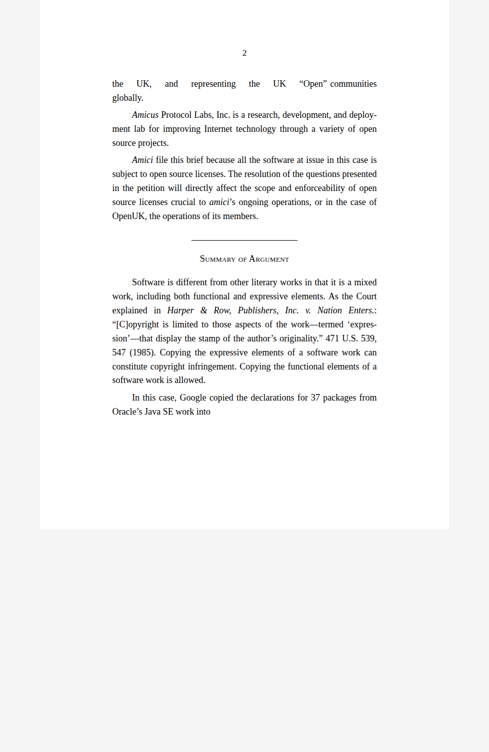2
the UK, and representing the UK “Open” communities globally.
Amicus Protocol Labs, Inc. is a research, development, and deployment lab for improving Internet technology through a variety of open source projects.
Amici file this brief because all the software at issue in this case is subject to open source licenses. The resolution of the questions presented in the petition will directly affect the scope and enforceability of open source licenses crucial to amici’s ongoing operations, or in the case of OpenUK, the operations of its members.
Summary of Argument
Software is different from other literary works in that it is a mixed work, including both functional and expressive elements. As the Court explained in Harper & Row, Publishers, Inc. v. Nation Enters.: “[C]opyright is limited to those aspects of the work—termed ‘expression’—that display the stamp of the author’s originality.” 471 U.S. 539, 547 (1985). Copying the expressive elements of a software work can constitute copyright infringement. Copying the functional elements of a software work is allowed.
In this case, Google copied the declarations for 37 packages from Oracle’s Java SE work into